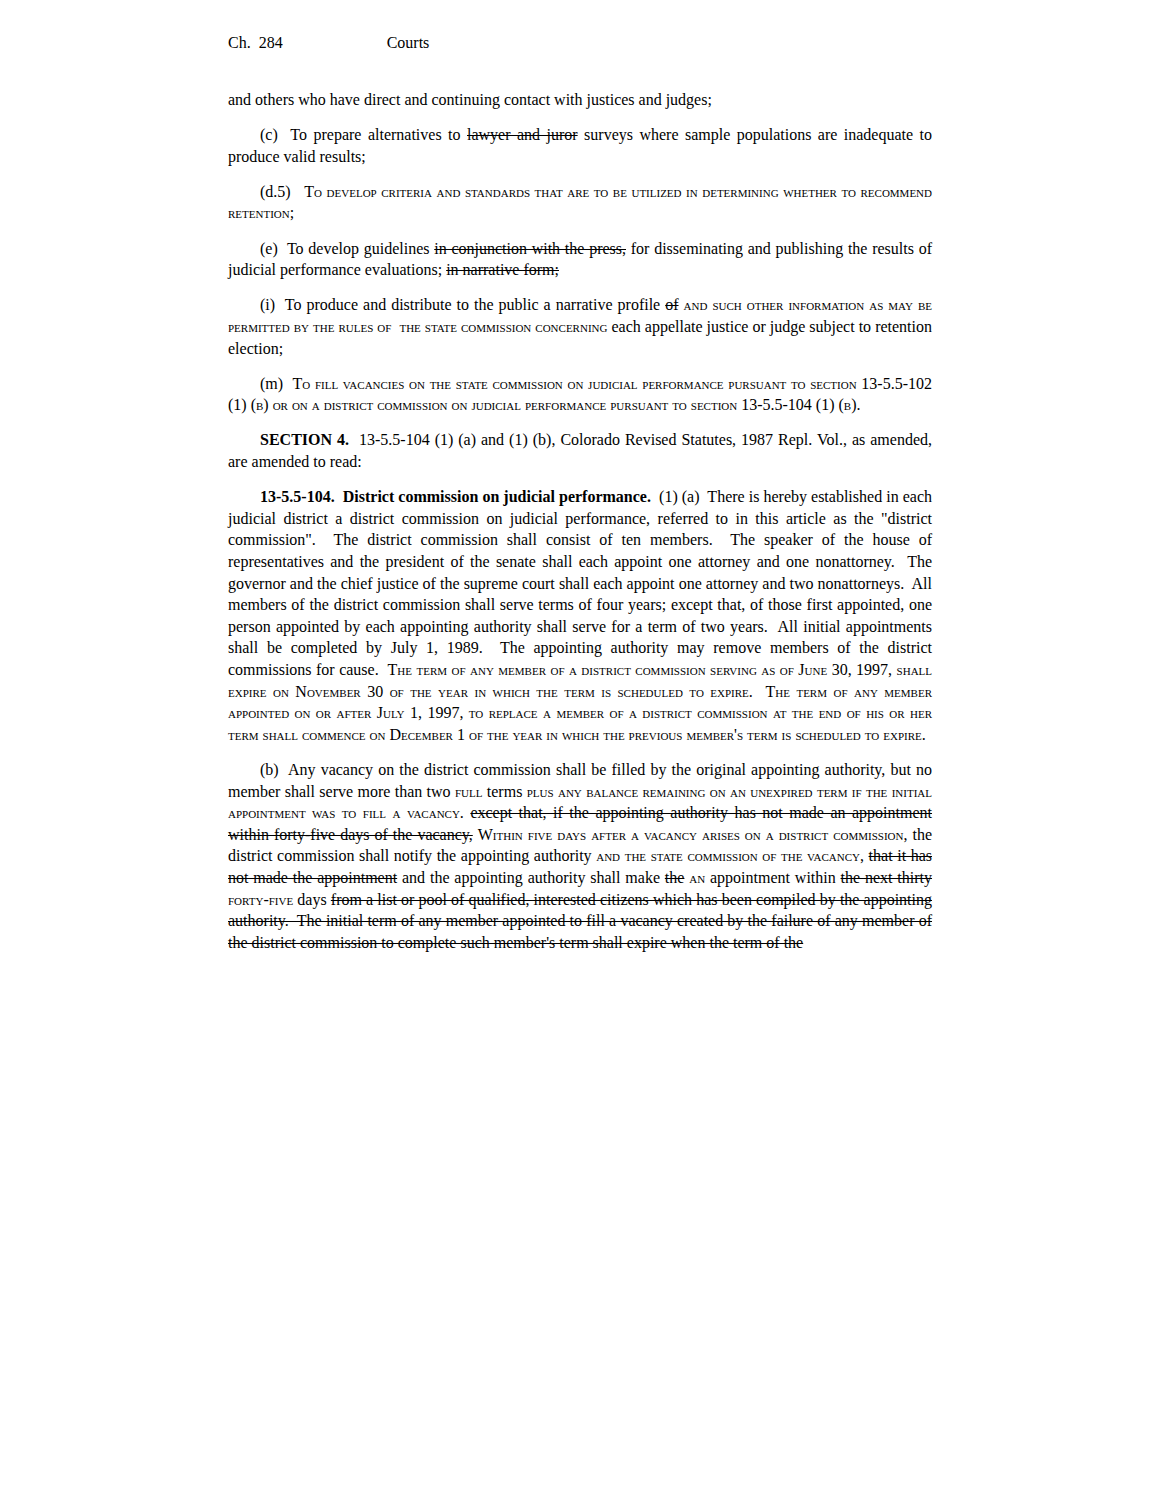Ch. 284 Courts
and others who have direct and continuing contact with justices and judges;
(c) To prepare alternatives to lawyer and juror surveys where sample populations are inadequate to produce valid results;
(d.5) To develop criteria and standards that are to be utilized in determining whether to recommend retention;
(e) To develop guidelines in conjunction with the press, for disseminating and publishing the results of judicial performance evaluations; in narrative form;
(i) To produce and distribute to the public a narrative profile of and such other information as may be permitted by the rules of the state commission concerning each appellate justice or judge subject to retention election;
(m) To fill vacancies on the state commission on judicial performance pursuant to section 13-5.5-102 (1) (b) or on a district commission on judicial performance pursuant to section 13-5.5-104 (1) (b).
SECTION 4. 13-5.5-104 (1) (a) and (1) (b), Colorado Revised Statutes, 1987 Repl. Vol., as amended, are amended to read:
13-5.5-104. District commission on judicial performance. (1) (a) There is hereby established in each judicial district a district commission on judicial performance, referred to in this article as the "district commission". The district commission shall consist of ten members. The speaker of the house of representatives and the president of the senate shall each appoint one attorney and one nonattorney. The governor and the chief justice of the supreme court shall each appoint one attorney and two nonattorneys. All members of the district commission shall serve terms of four years; except that, of those first appointed, one person appointed by each appointing authority shall serve for a term of two years. All initial appointments shall be completed by July 1, 1989. The appointing authority may remove members of the district commissions for cause. The term of any member of a district commission serving as of June 30, 1997, shall expire on November 30 of the year in which the term is scheduled to expire. The term of any member appointed on or after July 1, 1997, to replace a member of a district commission at the end of his or her term shall commence on December 1 of the year in which the previous member's term is scheduled to expire.
(b) Any vacancy on the district commission shall be filled by the original appointing authority, but no member shall serve more than two full terms plus any balance remaining on an unexpired term if the initial appointment was to fill a vacancy. except that, if the appointing authority has not made an appointment within forty-five days of the vacancy, Within five days after a vacancy arises on a district commission, the district commission shall notify the appointing authority and the state commission of the vacancy, that it has not made the appointment and the appointing authority shall make the an appointment within the next thirty forty-five days from a list or pool of qualified, interested citizens which has been compiled by the appointing authority. The initial term of any member appointed to fill a vacancy created by the failure of any member of the district commission to complete such member's term shall expire when the term of the